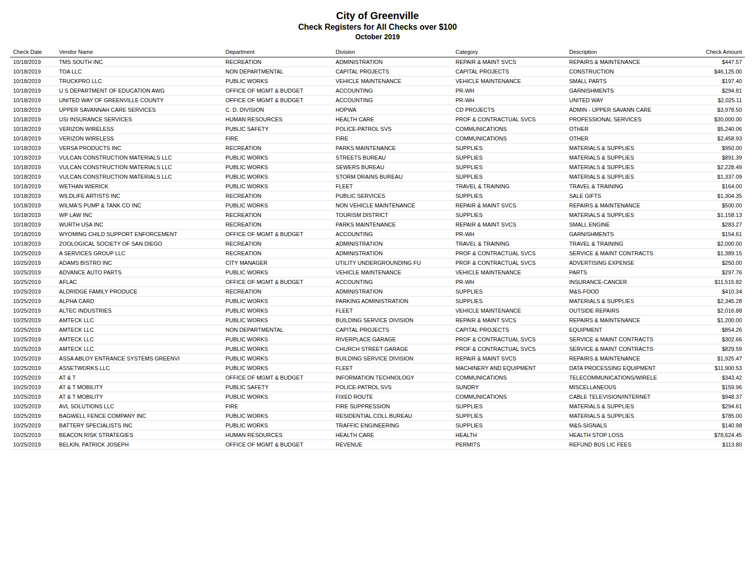City of Greenville
Check Registers for All Checks over $100
October 2019
| Check Date | Vendor Name | Department | Division | Category | Description | Check Amount |
| --- | --- | --- | --- | --- | --- | --- |
| 10/18/2019 | TMS SOUTH INC | RECREATION | ADMINISTRATION | REPAIR & MAINT SVCS | REPAIRS & MAINTENANCE | $447.57 |
| 10/18/2019 | TOA LLC | NON DEPARTMENTAL | CAPITAL PROJECTS | CAPITAL PROJECTS | CONSTRUCTION | $46,125.00 |
| 10/18/2019 | TRUCKPRO LLC | PUBLIC WORKS | VEHICLE MAINTENANCE | VEHICLE MAINTENANCE | SMALL PARTS | $197.40 |
| 10/18/2019 | U S DEPARTMENT OF EDUCATION AWG | OFFICE OF MGMT & BUDGET | ACCOUNTING | PR-WH | GARNISHMENTS | $294.81 |
| 10/18/2019 | UNITED WAY OF GREENVILLE COUNTY | OFFICE OF MGMT & BUDGET | ACCOUNTING | PR-WH | UNITED WAY | $2,025.11 |
| 10/18/2019 | UPPER SAVANNAH CARE SERVICES | C. D. DIVISION | HOPWA | CD PROJECTS | ADMIN - UPPER SAVANN CARE | $3,978.50 |
| 10/18/2019 | USI INSURANCE SERVICES | HUMAN RESOURCES | HEALTH CARE | PROF & CONTRACTUAL SVCS | PROFESSIONAL SERVICES | $30,000.00 |
| 10/18/2019 | VERIZON WIRELESS | PUBLIC SAFETY | POLICE-PATROL SVS | COMMUNICATIONS | OTHER | $5,240.06 |
| 10/18/2019 | VERIZON WIRELESS | FIRE | FIRE | COMMUNICATIONS | OTHER | $2,458.93 |
| 10/18/2019 | VERSA PRODUCTS INC | RECREATION | PARKS MAINTENANCE | SUPPLIES | MATERIALS & SUPPLIES | $950.00 |
| 10/18/2019 | VULCAN CONSTRUCTION MATERIALS LLC | PUBLIC WORKS | STREETS BUREAU | SUPPLIES | MATERIALS & SUPPLIES | $891.39 |
| 10/18/2019 | VULCAN CONSTRUCTION MATERIALS LLC | PUBLIC WORKS | SEWERS BUREAU | SUPPLIES | MATERIALS & SUPPLIES | $2,228.49 |
| 10/18/2019 | VULCAN CONSTRUCTION MATERIALS LLC | PUBLIC WORKS | STORM DRAINS BUREAU | SUPPLIES | MATERIALS & SUPPLIES | $1,337.09 |
| 10/18/2019 | WETHAN WIERICK | PUBLIC WORKS | FLEET | TRAVEL & TRAINING | TRAVEL & TRAINING | $164.00 |
| 10/18/2019 | WILDLIFE ARTISTS INC | RECREATION | PUBLIC SERVICES | SUPPLIES | SALE GIFTS | $1,304.35 |
| 10/18/2019 | WILMA'S PUMP & TANK CO INC | PUBLIC WORKS | NON VEHICLE MAINTENANCE | REPAIR & MAINT SVCS | REPAIRS & MAINTENANCE | $500.00 |
| 10/18/2019 | WP LAW INC | RECREATION | TOURISM DISTRICT | SUPPLIES | MATERIALS & SUPPLIES | $1,158.13 |
| 10/18/2019 | WURTH USA INC | RECREATION | PARKS MAINTENANCE | REPAIR & MAINT SVCS | SMALL ENGINE | $283.27 |
| 10/18/2019 | WYOMING CHILD SUPPORT ENFORCEMENT | OFFICE OF MGMT & BUDGET | ACCOUNTING | PR-WH | GARNISHMENTS | $154.61 |
| 10/18/2019 | ZOOLOGICAL SOCIETY OF SAN DIEGO | RECREATION | ADMINISTRATION | TRAVEL & TRAINING | TRAVEL & TRAINING | $2,000.00 |
| 10/25/2019 | A SERVICES GROUP LLC | RECREATION | ADMINISTRATION | PROF & CONTRACTUAL SVCS | SERVICE & MAINT CONTRACTS | $1,389.15 |
| 10/25/2019 | ADAMS BISTRO INC | CITY MANAGER | UTILITY UNDERGROUNDING FU | PROF & CONTRACTUAL SVCS | ADVERTISING EXPENSE | $250.00 |
| 10/25/2019 | ADVANCE AUTO PARTS | PUBLIC WORKS | VEHICLE MAINTENANCE | VEHICLE MAINTENANCE | PARTS | $297.76 |
| 10/25/2019 | AFLAC | OFFICE OF MGMT & BUDGET | ACCOUNTING | PR-WH | INSURANCE-CANCER | $11,515.82 |
| 10/25/2019 | ALDRIDGE FAMILY PRODUCE | RECREATION | ADMINISTRATION | SUPPLIES | M&S-FOOD | $410.34 |
| 10/25/2019 | ALPHA CARD | PUBLIC WORKS | PARKING ADMINISTRATION | SUPPLIES | MATERIALS & SUPPLIES | $2,345.28 |
| 10/25/2019 | ALTEC INDUSTRIES | PUBLIC WORKS | FLEET | VEHICLE MAINTENANCE | OUTSIDE REPAIRS | $2,016.88 |
| 10/25/2019 | AMTECK LLC | PUBLIC WORKS | BUILDING SERVICE DIVISION | REPAIR & MAINT SVCS | REPAIRS & MAINTENANCE | $1,200.00 |
| 10/25/2019 | AMTECK LLC | NON DEPARTMENTAL | CAPITAL PROJECTS | CAPITAL PROJECTS | EQUIPMENT | $854.26 |
| 10/25/2019 | AMTECK LLC | PUBLIC WORKS | RIVERPLACE GARAGE | PROF & CONTRACTUAL SVCS | SERVICE & MAINT CONTRACTS | $302.66 |
| 10/25/2019 | AMTECK LLC | PUBLIC WORKS | CHURCH STREET GARAGE | PROF & CONTRACTUAL SVCS | SERVICE & MAINT CONTRACTS | $829.59 |
| 10/25/2019 | ASSA ABLOY ENTRANCE SYSTEMS GREENVI | PUBLIC WORKS | BUILDING SERVICE DIVISION | REPAIR & MAINT SVCS | REPAIRS & MAINTENANCE | $1,925.47 |
| 10/25/2019 | ASSETWORKS LLC | PUBLIC WORKS | FLEET | MACHINERY AND EQUIPMENT | DATA PROCESSING EQUIPMENT | $11,900.53 |
| 10/25/2019 | AT & T | OFFICE OF MGMT & BUDGET | INFORMATION TECHNOLOGY | COMMUNICATIONS | TELECOMMUNICATIONS/WIRELE | $343.42 |
| 10/25/2019 | AT & T MOBILITY | PUBLIC SAFETY | POLICE-PATROL SVS | SUNDRY | MISCELLANEOUS | $159.96 |
| 10/25/2019 | AT & T MOBILITY | PUBLIC WORKS | FIXED ROUTE | COMMUNICATIONS | CABLE TELEVISION/INTERNET | $948.37 |
| 10/25/2019 | AVL SOLUTIONS LLC | FIRE | FIRE SUPPRESSION | SUPPLIES | MATERIALS & SUPPLIES | $294.61 |
| 10/25/2019 | BAGWELL FENCE COMPANY INC | PUBLIC WORKS | RESIDENTIAL COLL BUREAU | SUPPLIES | MATERIALS & SUPPLIES | $785.00 |
| 10/25/2019 | BATTERY SPECIALISTS INC | PUBLIC WORKS | TRAFFIC ENGINEERING | SUPPLIES | M&S-SIGNALS | $140.98 |
| 10/25/2019 | BEACON RISK STRATEGIES | HUMAN RESOURCES | HEALTH CARE | HEALTH | HEALTH STOP LOSS | $78,624.45 |
| 10/25/2019 | BELKIN, PATRICK JOSEPH | OFFICE OF MGMT & BUDGET | REVENUE | PERMITS | REFUND BUS LIC FEES | $113.80 |